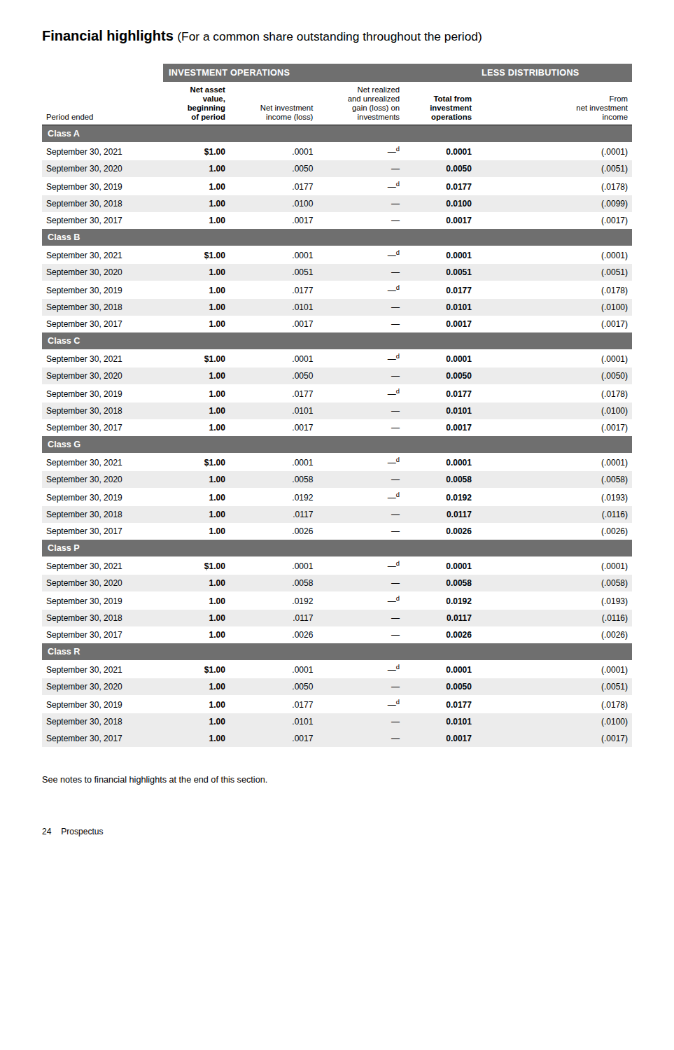Financial highlights (For a common share outstanding throughout the period)
| | INVESTMENT OPERATIONS | LESS DISTRIBUTIONS |
| --- | --- | --- |
| Period ended | Net asset value, beginning of period | Net investment income (loss) | Net realized and unrealized gain (loss) on investments | Total from investment operations | From net investment income |
| Class A |
| September 30, 2021 | $1.00 | .0001 | — d | 0.0001 | (.0001) |
| September 30, 2020 | 1.00 | .0050 | — | 0.0050 | (.0051) |
| September 30, 2019 | 1.00 | .0177 | — d | 0.0177 | (.0178) |
| September 30, 2018 | 1.00 | .0100 | — | 0.0100 | (.0099) |
| September 30, 2017 | 1.00 | .0017 | — | 0.0017 | (.0017) |
| Class B |
| September 30, 2021 | $1.00 | .0001 | — d | 0.0001 | (.0001) |
| September 30, 2020 | 1.00 | .0051 | — | 0.0051 | (.0051) |
| September 30, 2019 | 1.00 | .0177 | — d | 0.0177 | (.0178) |
| September 30, 2018 | 1.00 | .0101 | — | 0.0101 | (.0100) |
| September 30, 2017 | 1.00 | .0017 | — | 0.0017 | (.0017) |
| Class C |
| September 30, 2021 | $1.00 | .0001 | — d | 0.0001 | (.0001) |
| September 30, 2020 | 1.00 | .0050 | — | 0.0050 | (.0050) |
| September 30, 2019 | 1.00 | .0177 | — d | 0.0177 | (.0178) |
| September 30, 2018 | 1.00 | .0101 | — | 0.0101 | (.0100) |
| September 30, 2017 | 1.00 | .0017 | — | 0.0017 | (.0017) |
| Class G |
| September 30, 2021 | $1.00 | .0001 | — d | 0.0001 | (.0001) |
| September 30, 2020 | 1.00 | .0058 | — | 0.0058 | (.0058) |
| September 30, 2019 | 1.00 | .0192 | — d | 0.0192 | (.0193) |
| September 30, 2018 | 1.00 | .0117 | — | 0.0117 | (.0116) |
| September 30, 2017 | 1.00 | .0026 | — | 0.0026 | (.0026) |
| Class P |
| September 30, 2021 | $1.00 | .0001 | — d | 0.0001 | (.0001) |
| September 30, 2020 | 1.00 | .0058 | — | 0.0058 | (.0058) |
| September 30, 2019 | 1.00 | .0192 | — d | 0.0192 | (.0193) |
| September 30, 2018 | 1.00 | .0117 | — | 0.0117 | (.0116) |
| September 30, 2017 | 1.00 | .0026 | — | 0.0026 | (.0026) |
| Class R |
| September 30, 2021 | $1.00 | .0001 | — d | 0.0001 | (.0001) |
| September 30, 2020 | 1.00 | .0050 | — | 0.0050 | (.0051) |
| September 30, 2019 | 1.00 | .0177 | — d | 0.0177 | (.0178) |
| September 30, 2018 | 1.00 | .0101 | — | 0.0101 | (.0100) |
| September 30, 2017 | 1.00 | .0017 | — | 0.0017 | (.0017) |
See notes to financial highlights at the end of this section.
24 Prospectus